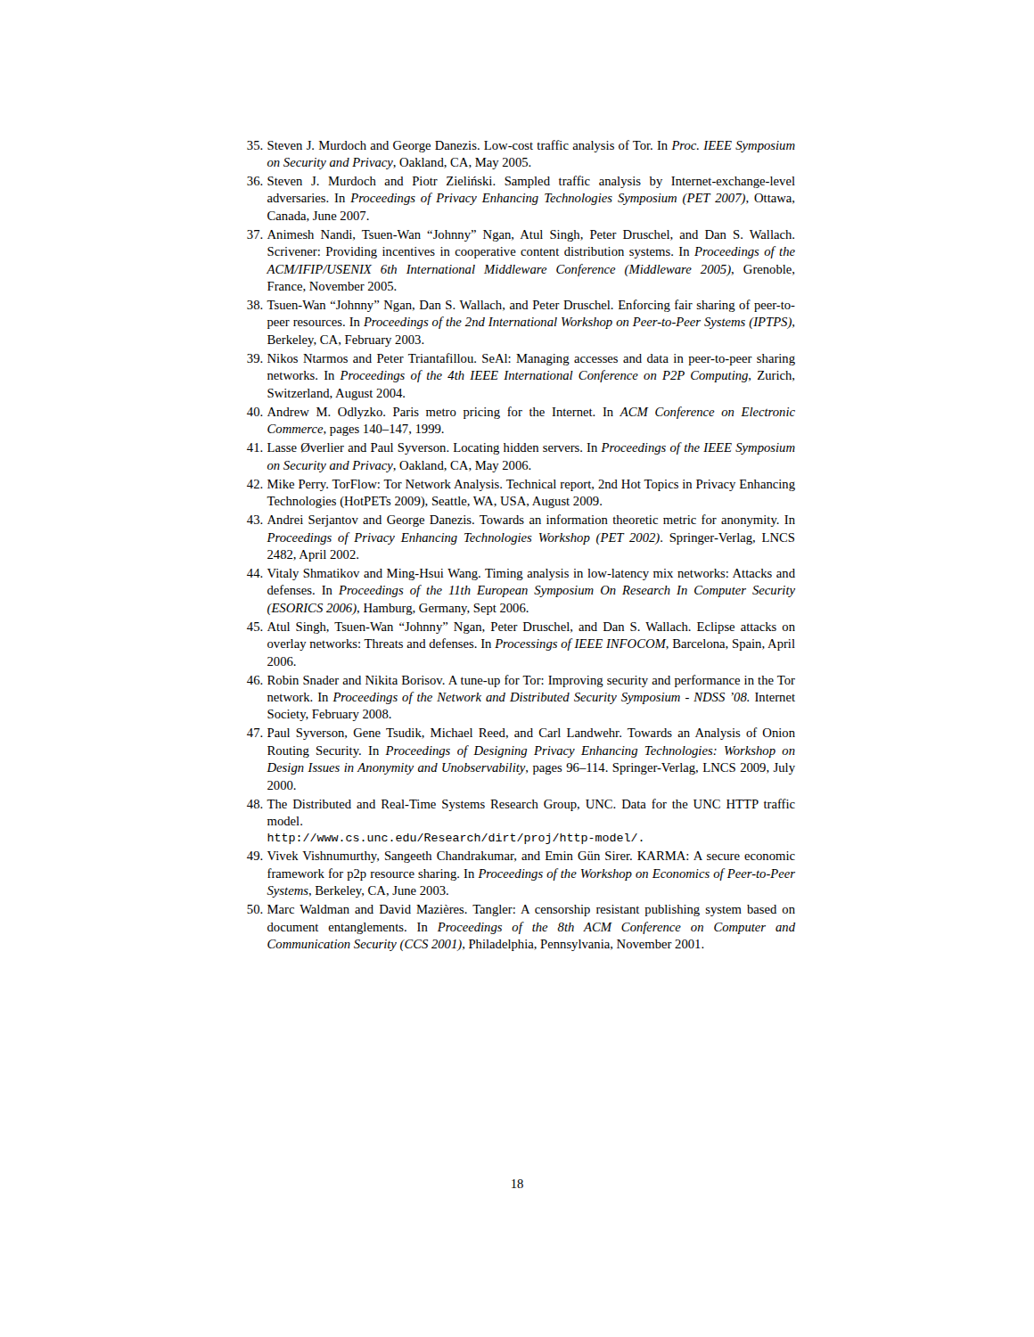35. Steven J. Murdoch and George Danezis. Low-cost traffic analysis of Tor. In Proc. IEEE Symposium on Security and Privacy, Oakland, CA, May 2005.
36. Steven J. Murdoch and Piotr Zieliński. Sampled traffic analysis by Internet-exchange-level adversaries. In Proceedings of Privacy Enhancing Technologies Symposium (PET 2007), Ottawa, Canada, June 2007.
37. Animesh Nandi, Tsuen-Wan “Johnny” Ngan, Atul Singh, Peter Druschel, and Dan S. Wallach. Scrivener: Providing incentives in cooperative content distribution systems. In Proceedings of the ACM/IFIP/USENIX 6th International Middleware Conference (Middleware 2005), Grenoble, France, November 2005.
38. Tsuen-Wan “Johnny” Ngan, Dan S. Wallach, and Peter Druschel. Enforcing fair sharing of peer-to-peer resources. In Proceedings of the 2nd International Workshop on Peer-to-Peer Systems (IPTPS), Berkeley, CA, February 2003.
39. Nikos Ntarmos and Peter Triantafillou. SeAl: Managing accesses and data in peer-to-peer sharing networks. In Proceedings of the 4th IEEE International Conference on P2P Computing, Zurich, Switzerland, August 2004.
40. Andrew M. Odlyzko. Paris metro pricing for the Internet. In ACM Conference on Electronic Commerce, pages 140–147, 1999.
41. Lasse Øverlier and Paul Syverson. Locating hidden servers. In Proceedings of the IEEE Symposium on Security and Privacy, Oakland, CA, May 2006.
42. Mike Perry. TorFlow: Tor Network Analysis. Technical report, 2nd Hot Topics in Privacy Enhancing Technologies (HotPETs 2009), Seattle, WA, USA, August 2009.
43. Andrei Serjantov and George Danezis. Towards an information theoretic metric for anonymity. In Proceedings of Privacy Enhancing Technologies Workshop (PET 2002). Springer-Verlag, LNCS 2482, April 2002.
44. Vitaly Shmatikov and Ming-Hsui Wang. Timing analysis in low-latency mix networks: Attacks and defenses. In Proceedings of the 11th European Symposium On Research In Computer Security (ESORICS 2006), Hamburg, Germany, Sept 2006.
45. Atul Singh, Tsuen-Wan “Johnny” Ngan, Peter Druschel, and Dan S. Wallach. Eclipse attacks on overlay networks: Threats and defenses. In Processings of IEEE INFOCOM, Barcelona, Spain, April 2006.
46. Robin Snader and Nikita Borisov. A tune-up for Tor: Improving security and performance in the Tor network. In Proceedings of the Network and Distributed Security Symposium - NDSS ’08. Internet Society, February 2008.
47. Paul Syverson, Gene Tsudik, Michael Reed, and Carl Landwehr. Towards an Analysis of Onion Routing Security. In Proceedings of Designing Privacy Enhancing Technologies: Workshop on Design Issues in Anonymity and Unobservability, pages 96–114. Springer-Verlag, LNCS 2009, July 2000.
48. The Distributed and Real-Time Systems Research Group, UNC. Data for the UNC HTTP traffic model. http://www.cs.unc.edu/Research/dirt/proj/http-model/.
49. Vivek Vishnumurthy, Sangeeth Chandrakumar, and Emin Gün Sirer. KARMA: A secure economic framework for p2p resource sharing. In Proceedings of the Workshop on Economics of Peer-to-Peer Systems, Berkeley, CA, June 2003.
50. Marc Waldman and David Mazières. Tangler: A censorship resistant publishing system based on document entanglements. In Proceedings of the 8th ACM Conference on Computer and Communication Security (CCS 2001), Philadelphia, Pennsylvania, November 2001.
18